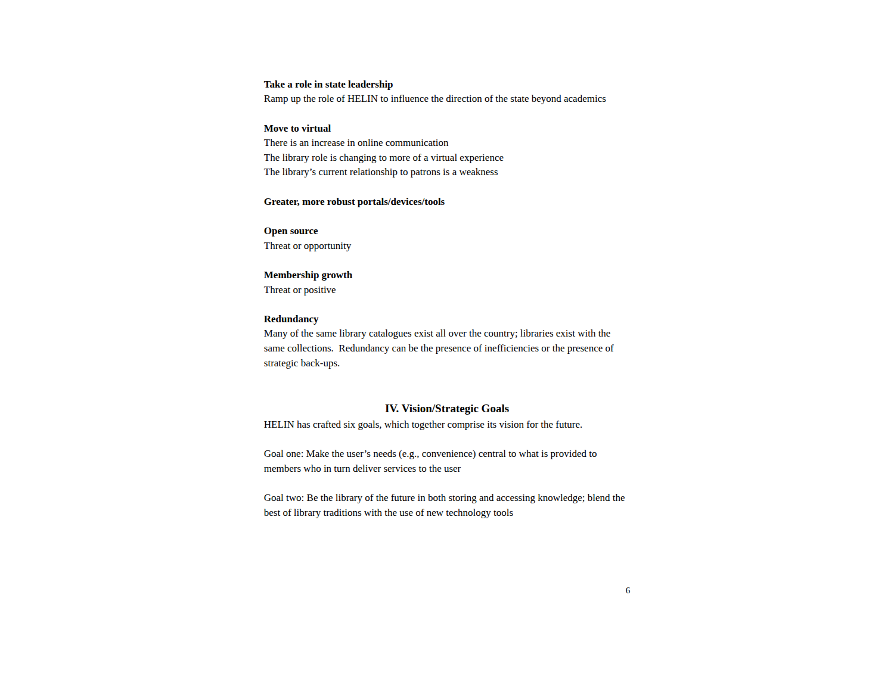Take a role in state leadership
Ramp up the role of HELIN to influence the direction of the state beyond academics
Move to virtual
There is an increase in online communication
The library role is changing to more of a virtual experience
The library’s current relationship to patrons is a weakness
Greater, more robust portals/devices/tools
Open source
Threat or opportunity
Membership growth
Threat or positive
Redundancy
Many of the same library catalogues exist all over the country; libraries exist with the same collections. Redundancy can be the presence of inefficiencies or the presence of strategic back-ups.
IV. Vision/Strategic Goals
HELIN has crafted six goals, which together comprise its vision for the future.
Goal one: Make the user’s needs (e.g., convenience) central to what is provided to members who in turn deliver services to the user
Goal two: Be the library of the future in both storing and accessing knowledge; blend the best of library traditions with the use of new technology tools
6